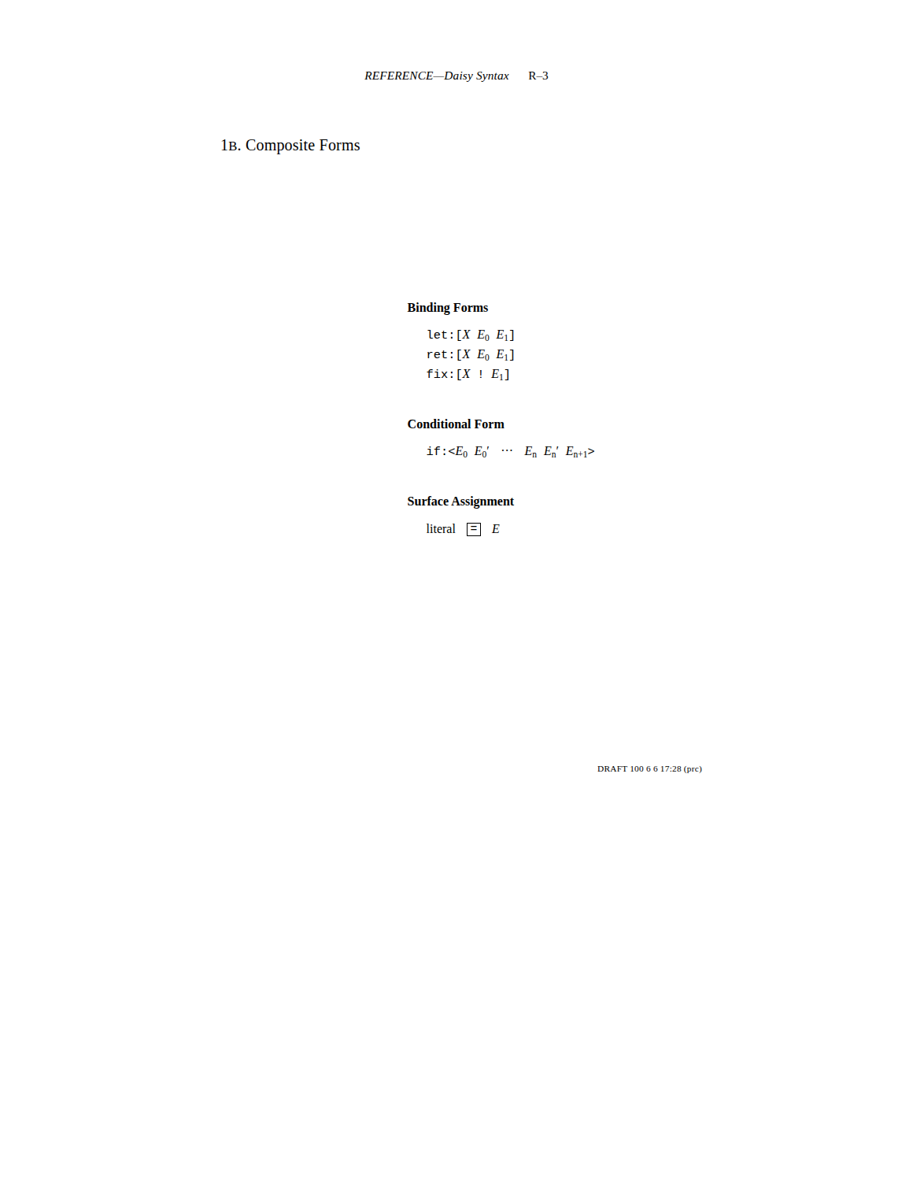REFERENCE—Daisy Syntax R–3
1B. Composite Forms
Binding Forms
let:[X E0 E1]
ret:[X E0 E1]
fix:[X ! E1]
Conditional Form
if:<E0 E0′ ··· En En′ En+1>
Surface Assignment
literal = E
DRAFT 100 6 6 17:28 (prc)